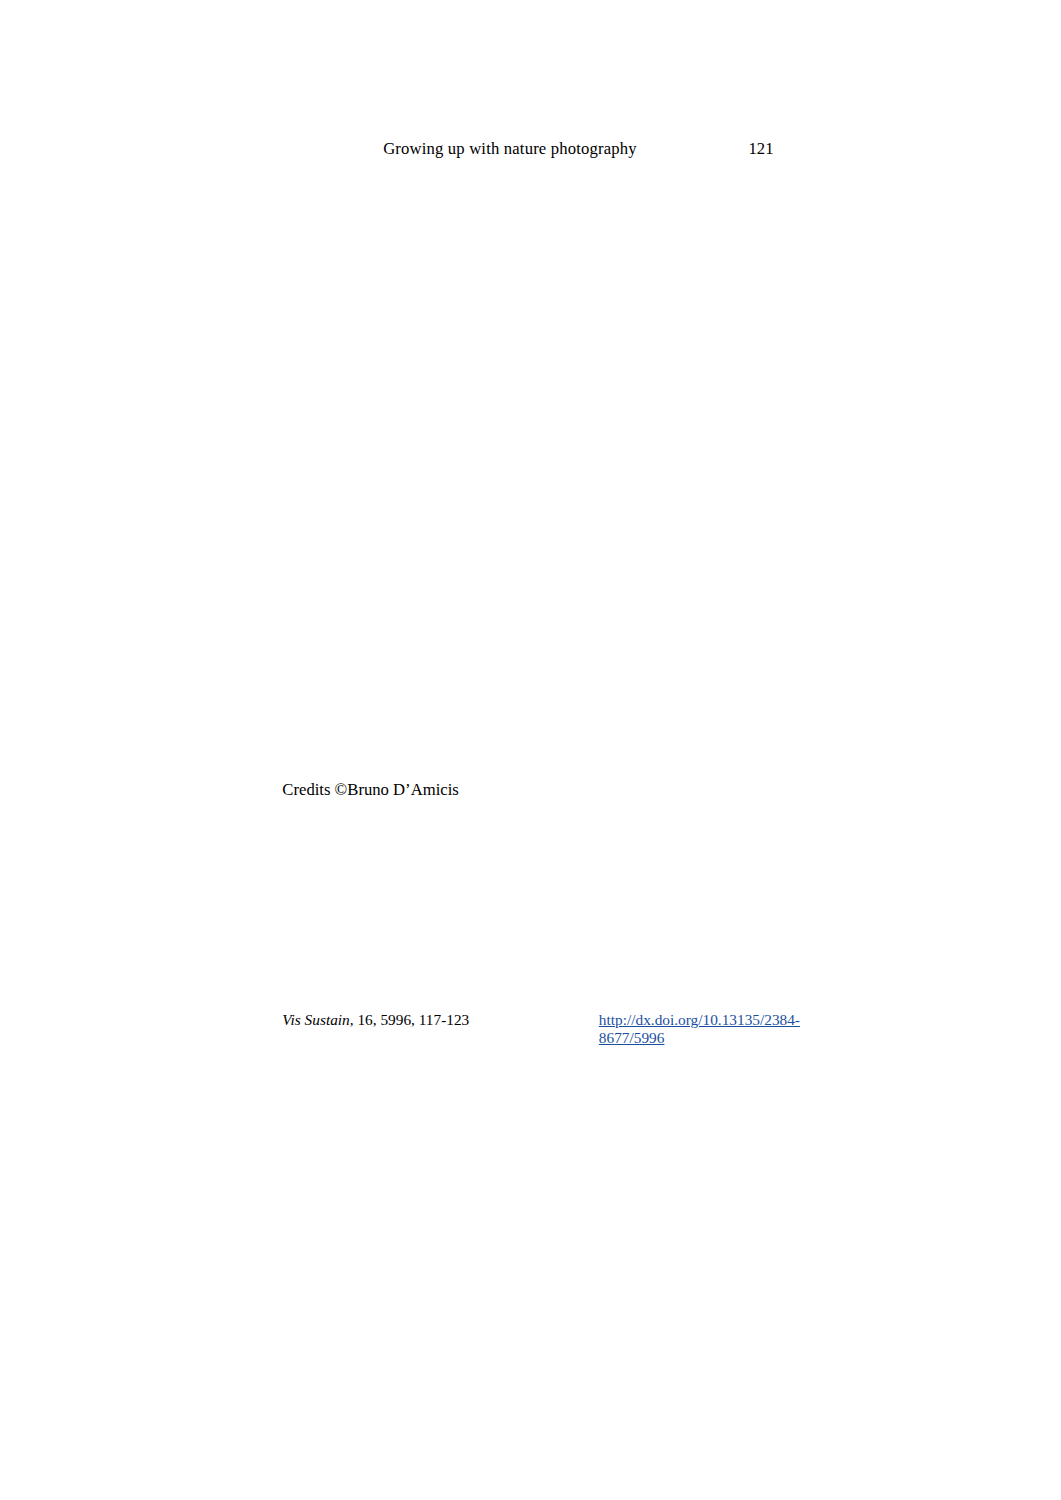Growing up with nature photography 121
Credits ©Bruno D’Amicis
Vis Sustain, 16, 5996, 117-123 http://dx.doi.org/10.13135/2384-8677/5996